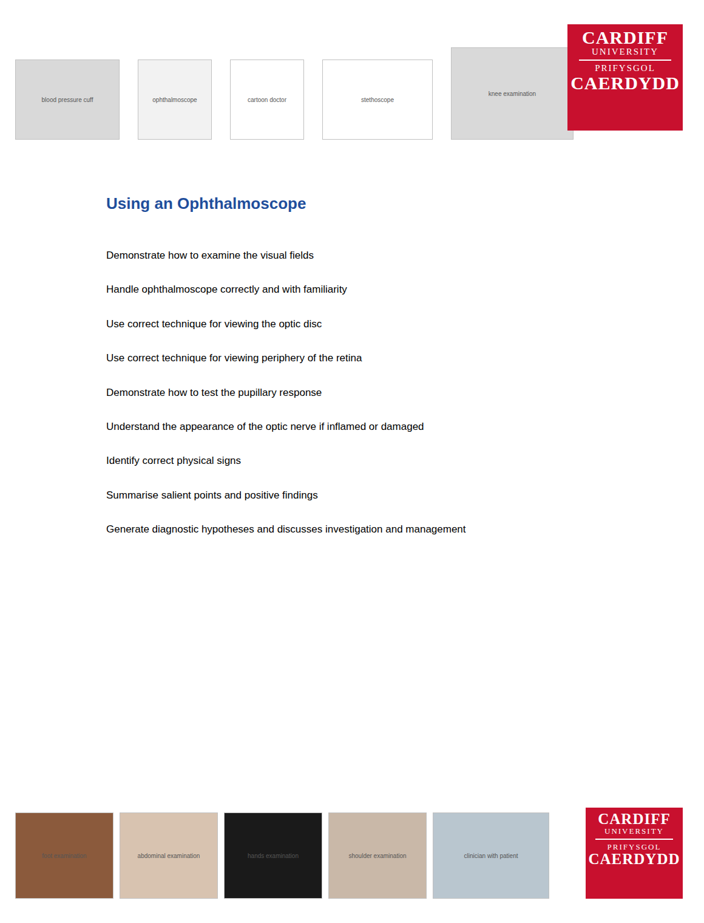blood pressure cuff
ophthalmoscope
cartoon doctor
stethoscope
knee examination
CARDIFF
UNIVERSITY
PRIFYSGOL
CAERDYDD
Using an Ophthalmoscope
Demonstrate how to examine the visual fields
Handle ophthalmoscope correctly and with familiarity
Use correct technique for viewing the optic disc
Use correct technique for viewing periphery of the retina
Demonstrate how to test the pupillary response
Understand the appearance of the optic nerve if inflamed or damaged
Identify correct physical signs
Summarise salient points and positive findings
Generate diagnostic hypotheses and discusses investigation and management
foot examination
abdominal examination
hands examination
shoulder examination
clinician with patient
CARDIFF
UNIVERSITY
PRIFYSGOL
CAERDYDD